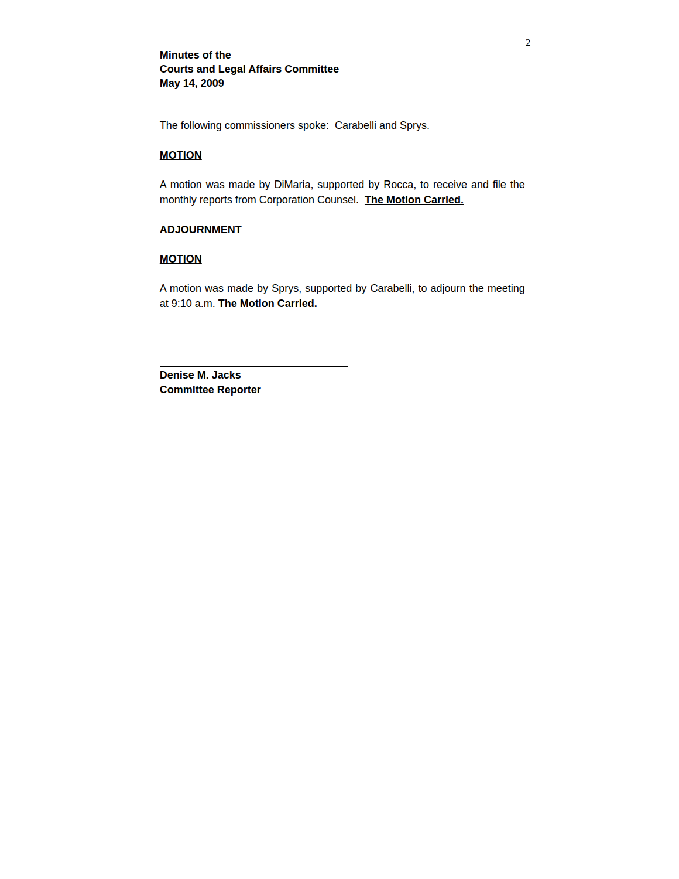2
Minutes of the
Courts and Legal Affairs Committee
May 14, 2009
The following commissioners spoke: Carabelli and Sprys.
MOTION
A motion was made by DiMaria, supported by Rocca, to receive and file the monthly reports from Corporation Counsel. The Motion Carried.
ADJOURNMENT
MOTION
A motion was made by Sprys, supported by Carabelli, to adjourn the meeting at 9:10 a.m. The Motion Carried.
Denise M. Jacks
Committee Reporter